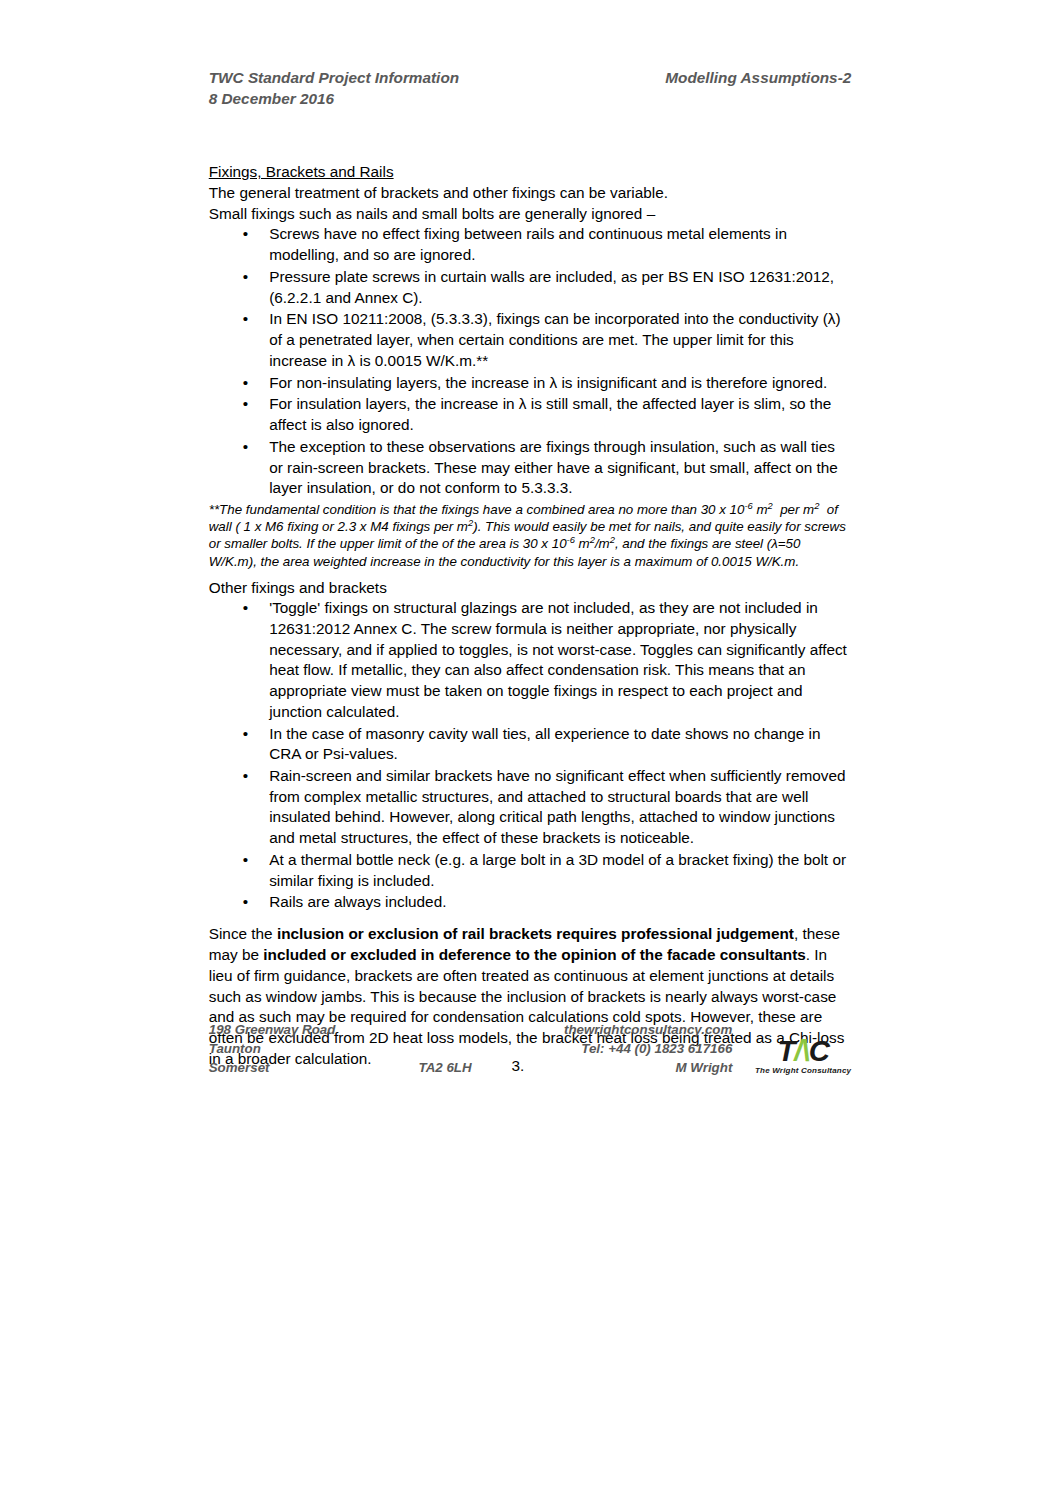TWC Standard Project Information
8 December 2016
Modelling Assumptions-2
Fixings, Brackets and Rails
The general treatment of brackets and other fixings can be variable.
Small fixings such as nails and small bolts are generally ignored –
Screws have no effect fixing between rails and continuous metal elements in modelling, and so are ignored.
Pressure plate screws in curtain walls are included, as per BS EN ISO 12631:2012, (6.2.2.1 and Annex C).
In EN ISO 10211:2008, (5.3.3.3), fixings can be incorporated into the conductivity (λ) of a penetrated layer, when certain conditions are met. The upper limit for this increase in λ is 0.0015 W/K.m.**
For non-insulating layers, the increase in λ is insignificant and is therefore ignored.
For insulation layers, the increase in λ is still small, the affected layer is slim, so the affect is also ignored.
The exception to these observations are fixings through insulation, such as wall ties or rain-screen brackets. These may either have a significant, but small, affect on the layer insulation, or do not conform to 5.3.3.3.
**The fundamental condition is that the fixings have a combined area no more than 30 x 10-6 m2 per m2 of wall ( 1 x M6 fixing or 2.3 x M4 fixings per m2). This would easily be met for nails, and quite easily for screws or smaller bolts. If the upper limit of the of the area is 30 x 10-6 m2/m2, and the fixings are steel (λ=50 W/K.m), the area weighted increase in the conductivity for this layer is a maximum of 0.0015 W/K.m.
Other fixings and brackets
'Toggle' fixings on structural glazings are not included, as they are not included in 12631:2012 Annex C. The screw formula is neither appropriate, nor physically necessary, and if applied to toggles, is not worst-case. Toggles can significantly affect heat flow. If metallic, they can also affect condensation risk. This means that an appropriate view must be taken on toggle fixings in respect to each project and junction calculated.
In the case of masonry cavity wall ties, all experience to date shows no change in CRA or Psi-values.
Rain-screen and similar brackets have no significant effect when sufficiently removed from complex metallic structures, and attached to structural boards that are well insulated behind. However, along critical path lengths, attached to window junctions and metal structures, the effect of these brackets is noticeable.
At a thermal bottle neck (e.g. a large bolt in a 3D model of a bracket fixing) the bolt or similar fixing is included.
Rails are always included.
Since the inclusion or exclusion of rail brackets requires professional judgement, these may be included or excluded in deference to the opinion of the facade consultants. In lieu of firm guidance, brackets are often treated as continuous at element junctions at details such as window jambs. This is because the inclusion of brackets is nearly always worst-case and as such may be required for condensation calculations cold spots. However, these are often be excluded from 2D heat loss models, the bracket heat loss being treated as a Chi-loss in a broader calculation.
198 Greenway Road
Taunton
Somerset
TA2 6LH
3.
thewrightconsultancy.com
Tel: +44 (0) 1823 617166
M Wright
T/\C
The Wright Consultancy